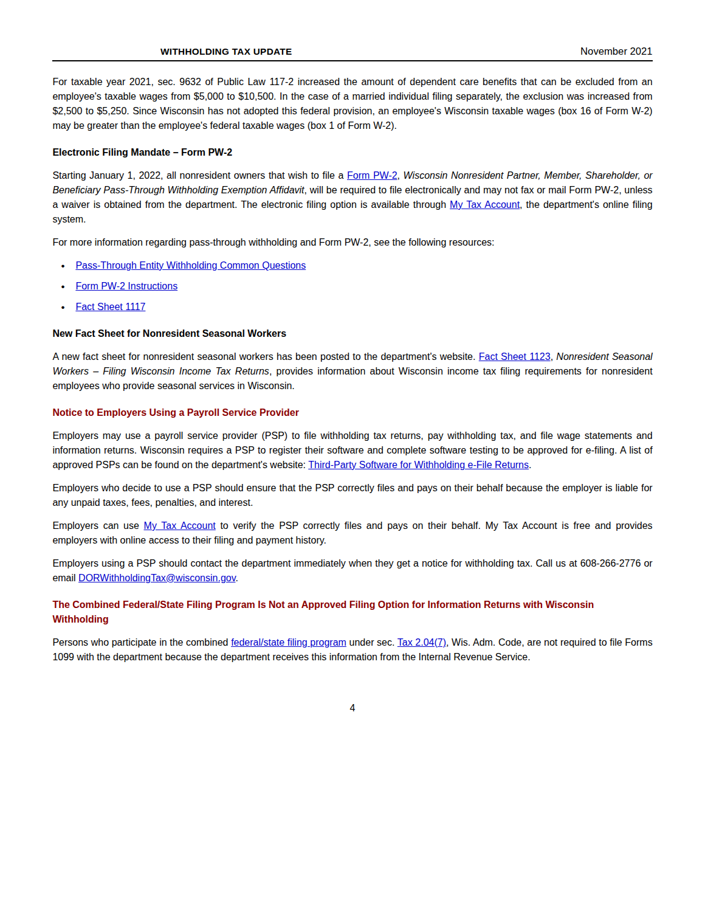WITHHOLDING TAX UPDATE November 2021
For taxable year 2021, sec. 9632 of Public Law 117-2 increased the amount of dependent care benefits that can be excluded from an employee's taxable wages from $5,000 to $10,500. In the case of a married individual filing separately, the exclusion was increased from $2,500 to $5,250. Since Wisconsin has not adopted this federal provision, an employee's Wisconsin taxable wages (box 16 of Form W-2) may be greater than the employee's federal taxable wages (box 1 of Form W-2).
Electronic Filing Mandate – Form PW-2
Starting January 1, 2022, all nonresident owners that wish to file a Form PW-2, Wisconsin Nonresident Partner, Member, Shareholder, or Beneficiary Pass-Through Withholding Exemption Affidavit, will be required to file electronically and may not fax or mail Form PW-2, unless a waiver is obtained from the department. The electronic filing option is available through My Tax Account, the department's online filing system.
For more information regarding pass-through withholding and Form PW-2, see the following resources:
Pass-Through Entity Withholding Common Questions
Form PW-2 Instructions
Fact Sheet 1117
New Fact Sheet for Nonresident Seasonal Workers
A new fact sheet for nonresident seasonal workers has been posted to the department's website. Fact Sheet 1123, Nonresident Seasonal Workers – Filing Wisconsin Income Tax Returns, provides information about Wisconsin income tax filing requirements for nonresident employees who provide seasonal services in Wisconsin.
Notice to Employers Using a Payroll Service Provider
Employers may use a payroll service provider (PSP) to file withholding tax returns, pay withholding tax, and file wage statements and information returns. Wisconsin requires a PSP to register their software and complete software testing to be approved for e-filing. A list of approved PSPs can be found on the department's website: Third-Party Software for Withholding e-File Returns.
Employers who decide to use a PSP should ensure that the PSP correctly files and pays on their behalf because the employer is liable for any unpaid taxes, fees, penalties, and interest.
Employers can use My Tax Account to verify the PSP correctly files and pays on their behalf. My Tax Account is free and provides employers with online access to their filing and payment history.
Employers using a PSP should contact the department immediately when they get a notice for withholding tax. Call us at 608-266-2776 or email DORWithholdingTax@wisconsin.gov.
The Combined Federal/State Filing Program Is Not an Approved Filing Option for Information Returns with Wisconsin Withholding
Persons who participate in the combined federal/state filing program under sec. Tax 2.04(7), Wis. Adm. Code, are not required to file Forms 1099 with the department because the department receives this information from the Internal Revenue Service.
4